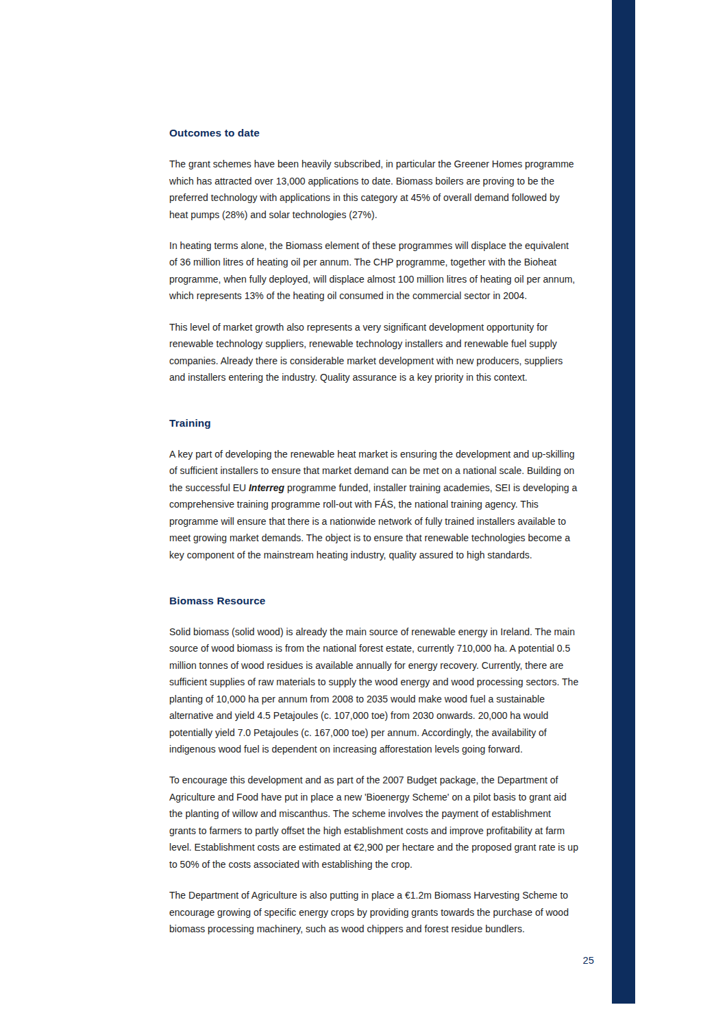Outcomes to date
The grant schemes have been heavily subscribed, in particular the Greener Homes programme which has attracted over 13,000 applications to date. Biomass boilers are proving to be the preferred technology with applications in this category at 45% of overall demand followed by heat pumps (28%) and solar technologies (27%).
In heating terms alone, the Biomass element of these programmes will displace the equivalent of 36 million litres of heating oil per annum. The CHP programme, together with the Bioheat programme, when fully deployed, will displace almost 100 million litres of heating oil per annum, which represents 13% of the heating oil consumed in the commercial sector in 2004.
This level of market growth also represents a very significant development opportunity for renewable technology suppliers, renewable technology installers and renewable fuel supply companies. Already there is considerable market development with new producers, suppliers and installers entering the industry. Quality assurance is a key priority in this context.
Training
A key part of developing the renewable heat market is ensuring the development and up-skilling of sufficient installers to ensure that market demand can be met on a national scale. Building on the successful EU Interreg programme funded, installer training academies, SEI is developing a comprehensive training programme roll-out with FÁS, the national training agency. This programme will ensure that there is a nationwide network of fully trained installers available to meet growing market demands. The object is to ensure that renewable technologies become a key component of the mainstream heating industry, quality assured to high standards.
Biomass Resource
Solid biomass (solid wood) is already the main source of renewable energy in Ireland. The main source of wood biomass is from the national forest estate, currently 710,000 ha. A potential 0.5 million tonnes of wood residues is available annually for energy recovery. Currently, there are sufficient supplies of raw materials to supply the wood energy and wood processing sectors. The planting of 10,000 ha per annum from 2008 to 2035 would make wood fuel a sustainable alternative and yield 4.5 Petajoules (c. 107,000 toe) from 2030 onwards. 20,000 ha would potentially yield 7.0 Petajoules (c. 167,000 toe) per annum. Accordingly, the availability of indigenous wood fuel is dependent on increasing afforestation levels going forward.
To encourage this development and as part of the 2007 Budget package, the Department of Agriculture and Food have put in place a new 'Bioenergy Scheme' on a pilot basis to grant aid the planting of willow and miscanthus. The scheme involves the payment of establishment grants to farmers to partly offset the high establishment costs and improve profitability at farm level. Establishment costs are estimated at €2,900 per hectare and the proposed grant rate is up to 50% of the costs associated with establishing the crop.
The Department of Agriculture is also putting in place a €1.2m Biomass Harvesting Scheme to encourage growing of specific energy crops by providing grants towards the purchase of wood biomass processing machinery, such as wood chippers and forest residue bundlers.
25